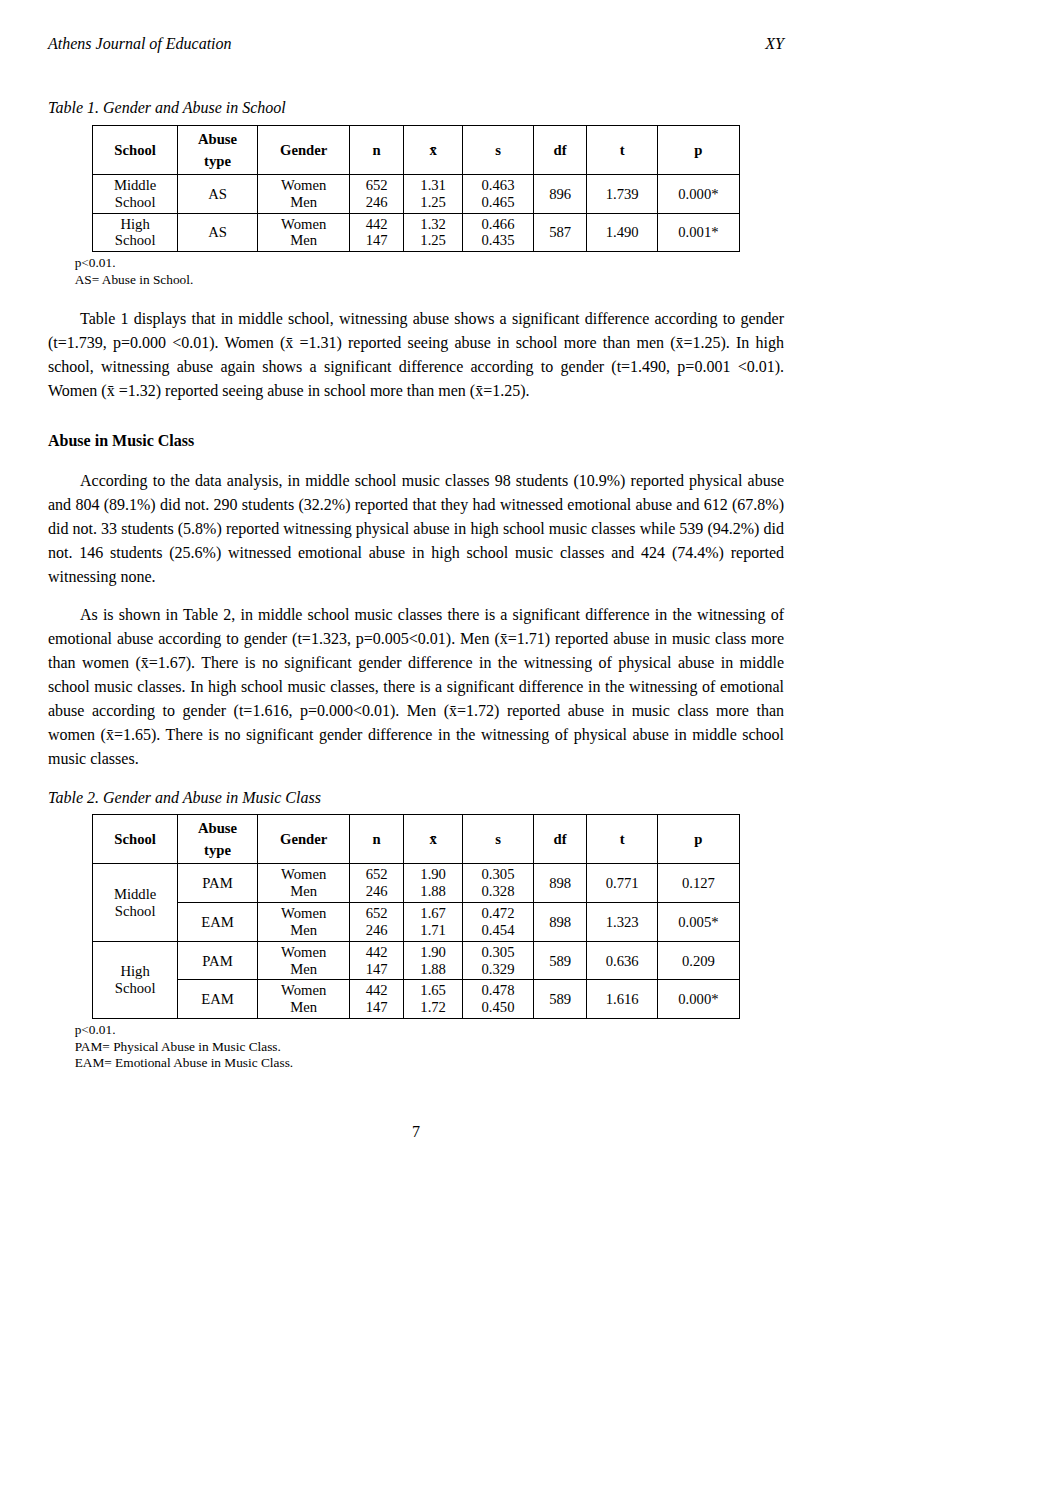Athens Journal of Education XY
Table 1. Gender and Abuse in School
| School | Abuse type | Gender | n | x̄ | s | df | t | p |
| --- | --- | --- | --- | --- | --- | --- | --- | --- |
| Middle School | AS | Women Men | 652 246 | 1.31 1.25 | 0.463 0.465 | 896 | 1.739 | 0.000* |
| High School | AS | Women Men | 442 147 | 1.32 1.25 | 0.466 0.435 | 587 | 1.490 | 0.001* |
p<0.01.
AS= Abuse in School.
Table 1 displays that in middle school, witnessing abuse shows a significant difference according to gender (t=1.739, p=0.000 <0.01). Women (x̄ =1.31) reported seeing abuse in school more than men (x̄=1.25). In high school, witnessing abuse again shows a significant difference according to gender (t=1.490, p=0.001 <0.01). Women (x̄ =1.32) reported seeing abuse in school more than men (x̄=1.25).
Abuse in Music Class
According to the data analysis, in middle school music classes 98 students (10.9%) reported physical abuse and 804 (89.1%) did not. 290 students (32.2%) reported that they had witnessed emotional abuse and 612 (67.8%) did not. 33 students (5.8%) reported witnessing physical abuse in high school music classes while 539 (94.2%) did not. 146 students (25.6%) witnessed emotional abuse in high school music classes and 424 (74.4%) reported witnessing none.
As is shown in Table 2, in middle school music classes there is a significant difference in the witnessing of emotional abuse according to gender (t=1.323, p=0.005<0.01). Men (x̄=1.71) reported abuse in music class more than women (x̄=1.67). There is no significant gender difference in the witnessing of physical abuse in middle school music classes. In high school music classes, there is a significant difference in the witnessing of emotional abuse according to gender (t=1.616, p=0.000<0.01). Men (x̄=1.72) reported abuse in music class more than women (x̄=1.65). There is no significant gender difference in the witnessing of physical abuse in middle school music classes.
Table 2. Gender and Abuse in Music Class
| School | Abuse type | Gender | n | x̄ | s | df | t | p |
| --- | --- | --- | --- | --- | --- | --- | --- | --- |
| Middle School | PAM | Women Men | 652 246 | 1.90 1.88 | 0.305 0.328 | 898 | 0.771 | 0.127 |
| EAM | Women Men | 652 246 | 1.67 1.71 | 0.472 0.454 | 898 | 1.323 | 0.005* |
| High School | PAM | Women Men | 442 147 | 1.90 1.88 | 0.305 0.329 | 589 | 0.636 | 0.209 |
| EAM | Women Men | 442 147 | 1.65 1.72 | 0.478 0.450 | 589 | 1.616 | 0.000* |
p<0.01.
PAM= Physical Abuse in Music Class.
EAM= Emotional Abuse in Music Class.
7